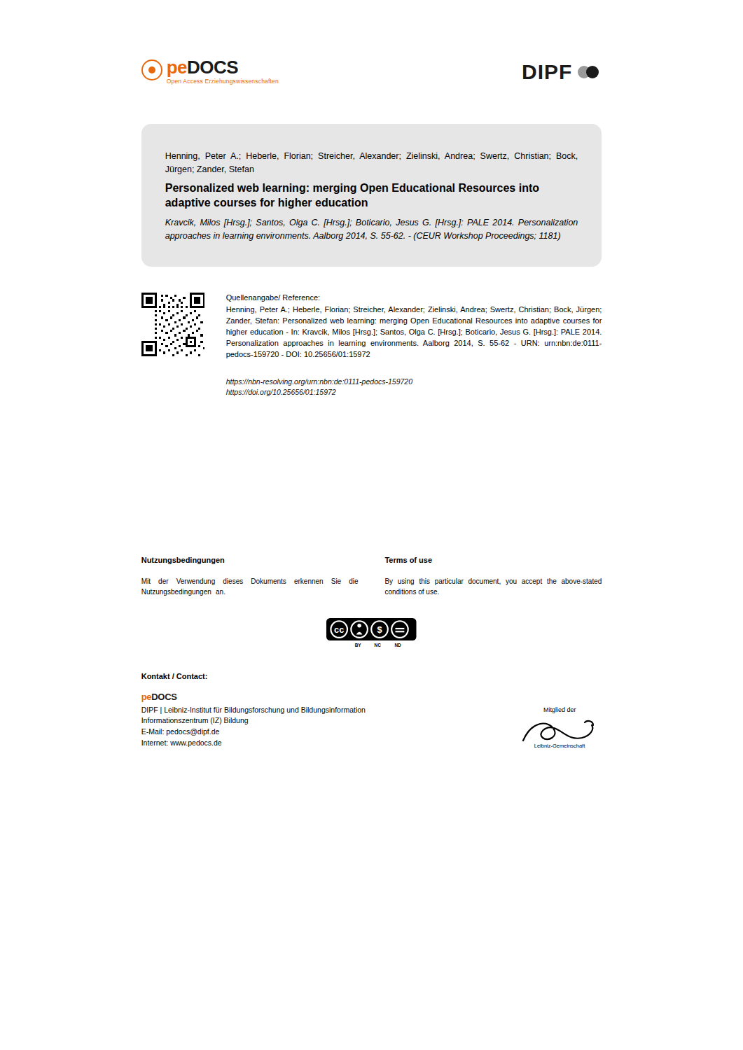pe DOCS
Open Access Erziehungswissenschaften
DIPF
Henning, Peter A.; Heberle, Florian; Streicher, Alexander; Zielinski, Andrea; Swertz, Christian; Bock, Jürgen; Zander, Stefan
Personalized web learning: merging Open Educational Resources into adaptive courses for higher education
Kravcik, Milos [Hrsg.]; Santos, Olga C. [Hrsg.]; Boticario, Jesus G. [Hrsg.]: PALE 2014. Personalization approaches in learning environments. Aalborg 2014, S. 55-62. - (CEUR Workshop Proceedings; 1181)
Quellenangabe/ Reference:
Henning, Peter A.; Heberle, Florian; Streicher, Alexander; Zielinski, Andrea; Swertz, Christian; Bock, Jürgen; Zander, Stefan: Personalized web learning: merging Open Educational Resources into adaptive courses for higher education - In: Kravcik, Milos [Hrsg.]; Santos, Olga C. [Hrsg.]; Boticario, Jesus G. [Hrsg.]: PALE 2014. Personalization approaches in learning environments. Aalborg 2014, S. 55-62 - URN: urn:nbn:de:0111-pedocs-159720 - DOI: 10.25656/01:15972
https://nbn-resolving.org/urn:nbn:de:0111-pedocs-159720
https://doi.org/10.25656/01:15972
Nutzungsbedingungen
Mit der Verwendung dieses Dokuments erkennen Sie die Nutzungsbedingungen an.
Terms of use
By using this particular document, you accept the above-stated conditions of use.
cc $ BY NC ND
Kontakt / Contact:
pe DOCS
DIPF | Leibniz-Institut für Bildungsforschung und Bildungsinformation
Informationszentrum (IZ) Bildung
E-Mail: pedocs@dipf.de
Internet: www.pedocs.de
Mitglied der
Leibniz-Gemeinschaft